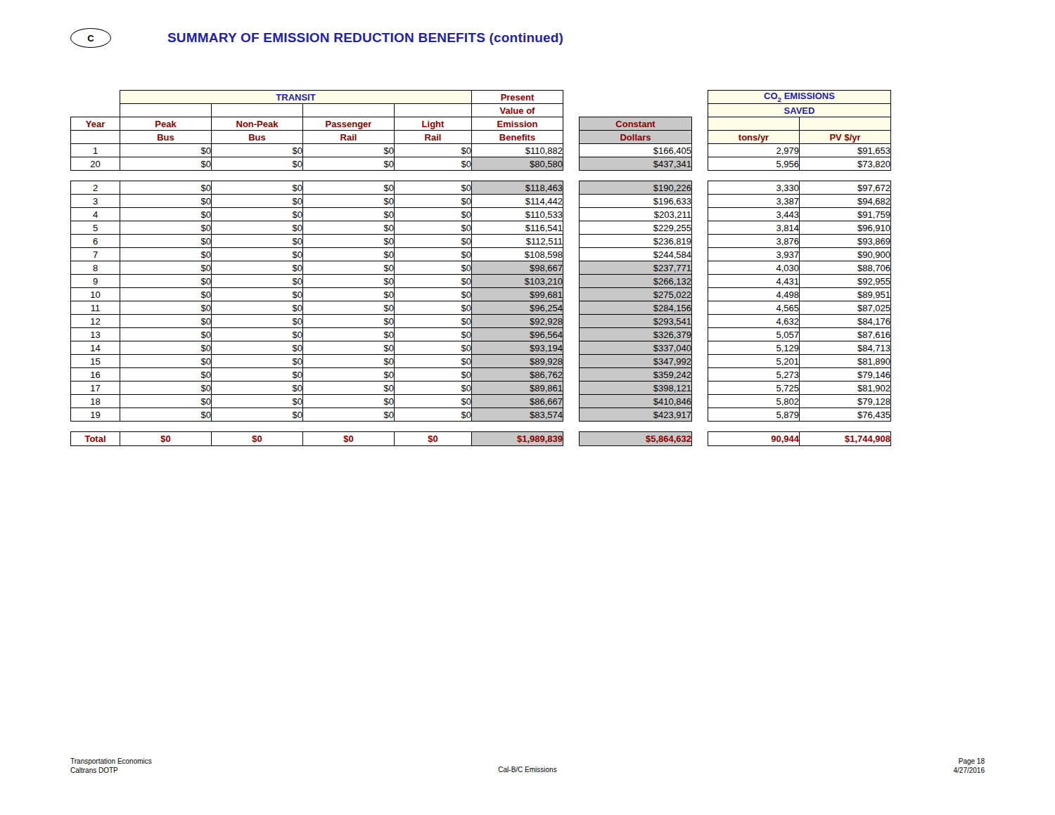C
SUMMARY OF EMISSION REDUCTION BENEFITS (continued)
| | TRANSIT | Present | | | | CO 2 EMISSIONS |
| | | | | | Value of | | | | SAVED |
| Year | Peak | Non-Peak | Passenger | Light | Emission | | Constant | | | |
| | Bus | Bus | Rail | Rail | Benefits | | Dollars | | tons/yr | PV $/yr |
| 1 | $0 | $0 | $0 | $0 | $110,882 | | $166,405 | | 2,979 | $91,653 |
| 20 | $0 | $0 | $0 | $0 | $80,580 | | $437,341 | | 5,956 | $73,820 |
| 2 | $0 | $0 | $0 | $0 | $118,463 | | $190,226 | | 3,330 | $97,672 |
| 3 | $0 | $0 | $0 | $0 | $114,442 | | $196,633 | | 3,387 | $94,682 |
| 4 | $0 | $0 | $0 | $0 | $110,533 | | $203,211 | | 3,443 | $91,759 |
| 5 | $0 | $0 | $0 | $0 | $116,541 | | $229,255 | | 3,814 | $96,910 |
| 6 | $0 | $0 | $0 | $0 | $112,511 | | $236,819 | | 3,876 | $93,869 |
| 7 | $0 | $0 | $0 | $0 | $108,598 | | $244,584 | | 3,937 | $90,900 |
| 8 | $0 | $0 | $0 | $0 | $98,667 | | $237,771 | | 4,030 | $88,706 |
| 9 | $0 | $0 | $0 | $0 | $103,210 | | $266,132 | | 4,431 | $92,955 |
| 10 | $0 | $0 | $0 | $0 | $99,681 | | $275,022 | | 4,498 | $89,951 |
| 11 | $0 | $0 | $0 | $0 | $96,254 | | $284,156 | | 4,565 | $87,025 |
| 12 | $0 | $0 | $0 | $0 | $92,928 | | $293,541 | | 4,632 | $84,176 |
| 13 | $0 | $0 | $0 | $0 | $96,564 | | $326,379 | | 5,057 | $87,616 |
| 14 | $0 | $0 | $0 | $0 | $93,194 | | $337,040 | | 5,129 | $84,713 |
| 15 | $0 | $0 | $0 | $0 | $89,928 | | $347,992 | | 5,201 | $81,890 |
| 16 | $0 | $0 | $0 | $0 | $86,762 | | $359,242 | | 5,273 | $79,146 |
| 17 | $0 | $0 | $0 | $0 | $89,861 | | $398,121 | | 5,725 | $81,902 |
| 18 | $0 | $0 | $0 | $0 | $86,667 | | $410,846 | | 5,802 | $79,128 |
| 19 | $0 | $0 | $0 | $0 | $83,574 | | $423,917 | | 5,879 | $76,435 |
| Total | $0 | $0 | $0 | $0 | $1,989,839 | | $5,864,632 | | 90,944 | $1,744,908 |
Transportation Economics
Caltrans DOTP
Cal-B/C Emissions
Page 18
4/27/2016